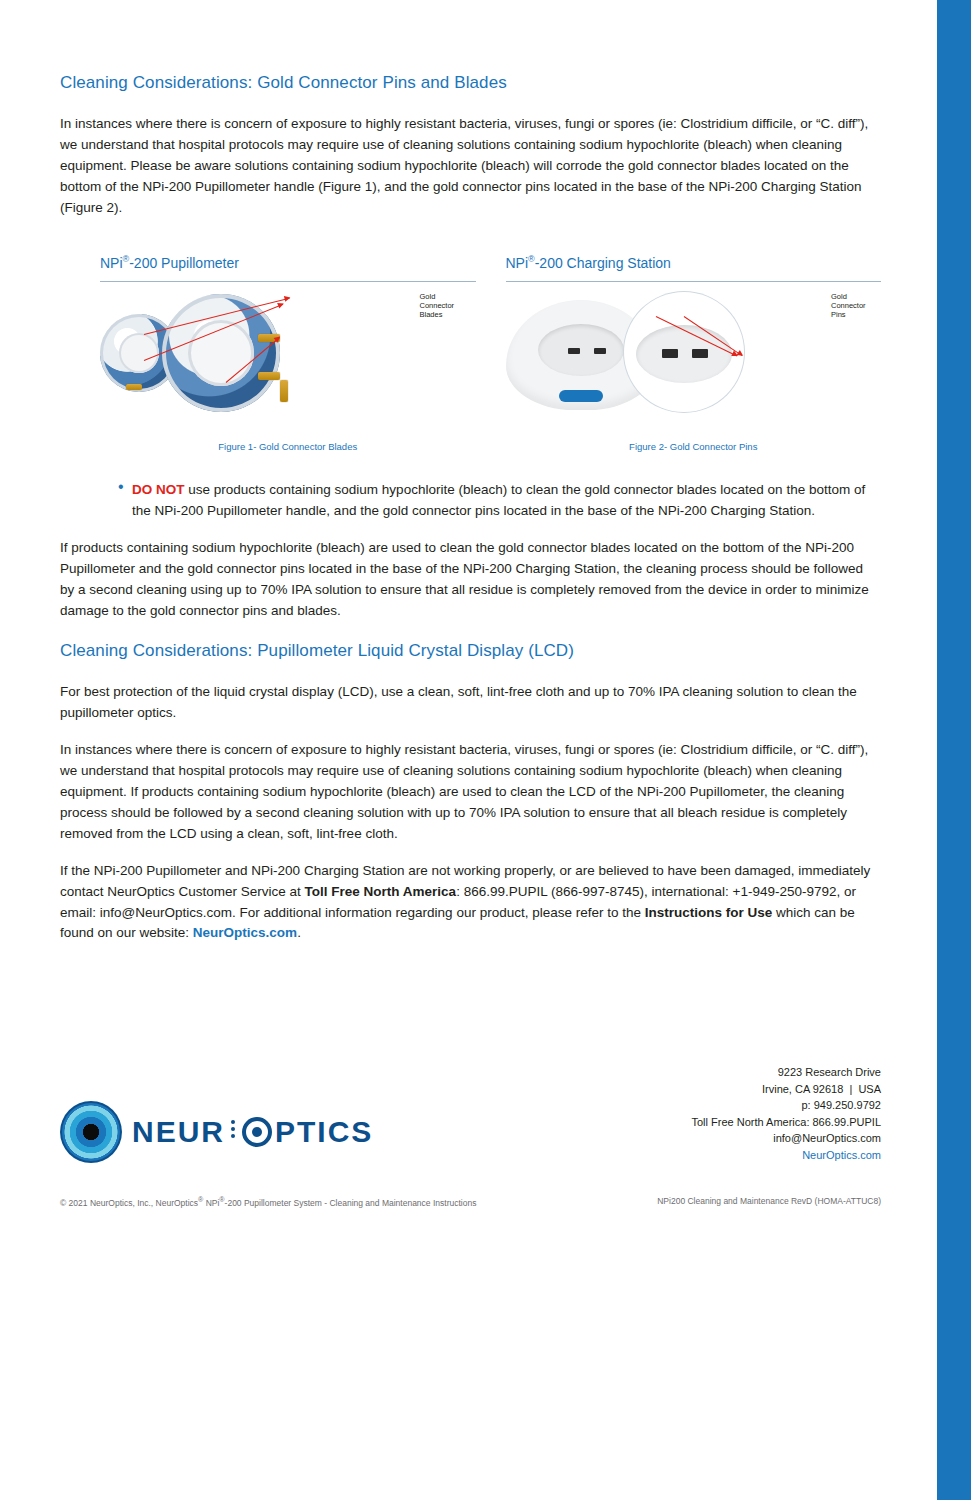Cleaning Considerations: Gold Connector Pins and Blades
In instances where there is concern of exposure to highly resistant bacteria, viruses, fungi or spores (ie: Clostridium difficile, or “C. diff”), we understand that hospital protocols may require use of cleaning solutions containing sodium hypochlorite (bleach) when cleaning equipment. Please be aware solutions containing sodium hypochlorite (bleach) will corrode the gold connector blades located on the bottom of the NPi-200 Pupillometer handle (Figure 1), and the gold connector pins located in the base of the NPi-200 Charging Station (Figure 2).
NPi®-200 Pupillometer
Gold
Connector
Blades
Figure 1- Gold Connector Blades
NPi®-200 Charging Station
Gold
Connector
Pins
Figure 2- Gold Connector Pins
DO NOT use products containing sodium hypochlorite (bleach) to clean the gold connector blades located on the bottom of the NPi-200 Pupillometer handle, and the gold connector pins located in the base of the NPi-200 Charging Station.
If products containing sodium hypochlorite (bleach) are used to clean the gold connector blades located on the bottom of the NPi-200 Pupillometer and the gold connector pins located in the base of the NPi-200 Charging Station, the cleaning process should be followed by a second cleaning using up to 70% IPA solution to ensure that all residue is completely removed from the device in order to minimize damage to the gold connector pins and blades.
Cleaning Considerations: Pupillometer Liquid Crystal Display (LCD)
For best protection of the liquid crystal display (LCD), use a clean, soft, lint-free cloth and up to 70% IPA cleaning solution to clean the pupillometer optics.
In instances where there is concern of exposure to highly resistant bacteria, viruses, fungi or spores (ie: Clostridium difficile, or “C. diff”), we understand that hospital protocols may require use of cleaning solutions containing sodium hypochlorite (bleach) when cleaning equipment. If products containing sodium hypochlorite (bleach) are used to clean the LCD of the NPi-200 Pupillometer, the cleaning process should be followed by a second cleaning solution with up to 70% IPA solution to ensure that all bleach residue is completely removed from the LCD using a clean, soft, lint-free cloth.
If the NPi-200 Pupillometer and NPi-200 Charging Station are not working properly, or are believed to have been damaged, immediately contact NeurOptics Customer Service at Toll Free North America: 866.99.PUPIL (866-997-8745), international: +1-949-250-9792, or email: info@NeurOptics.com. For additional information regarding our product, please refer to the Instructions for Use which can be found on our website: NeurOptics.com.
NEUR PTICS
9223 Research Drive
Irvine, CA 92618 | USA
p: 949.250.9792
Toll Free North America: 866.99.PUPIL
info@NeurOptics.com
NeurOptics.com
© 2021 NeurOptics, Inc., NeurOptics® NPi®-200 Pupillometer System - Cleaning and Maintenance Instructions
NPi200 Cleaning and Maintenance RevD (HOMA-ATTUC8)